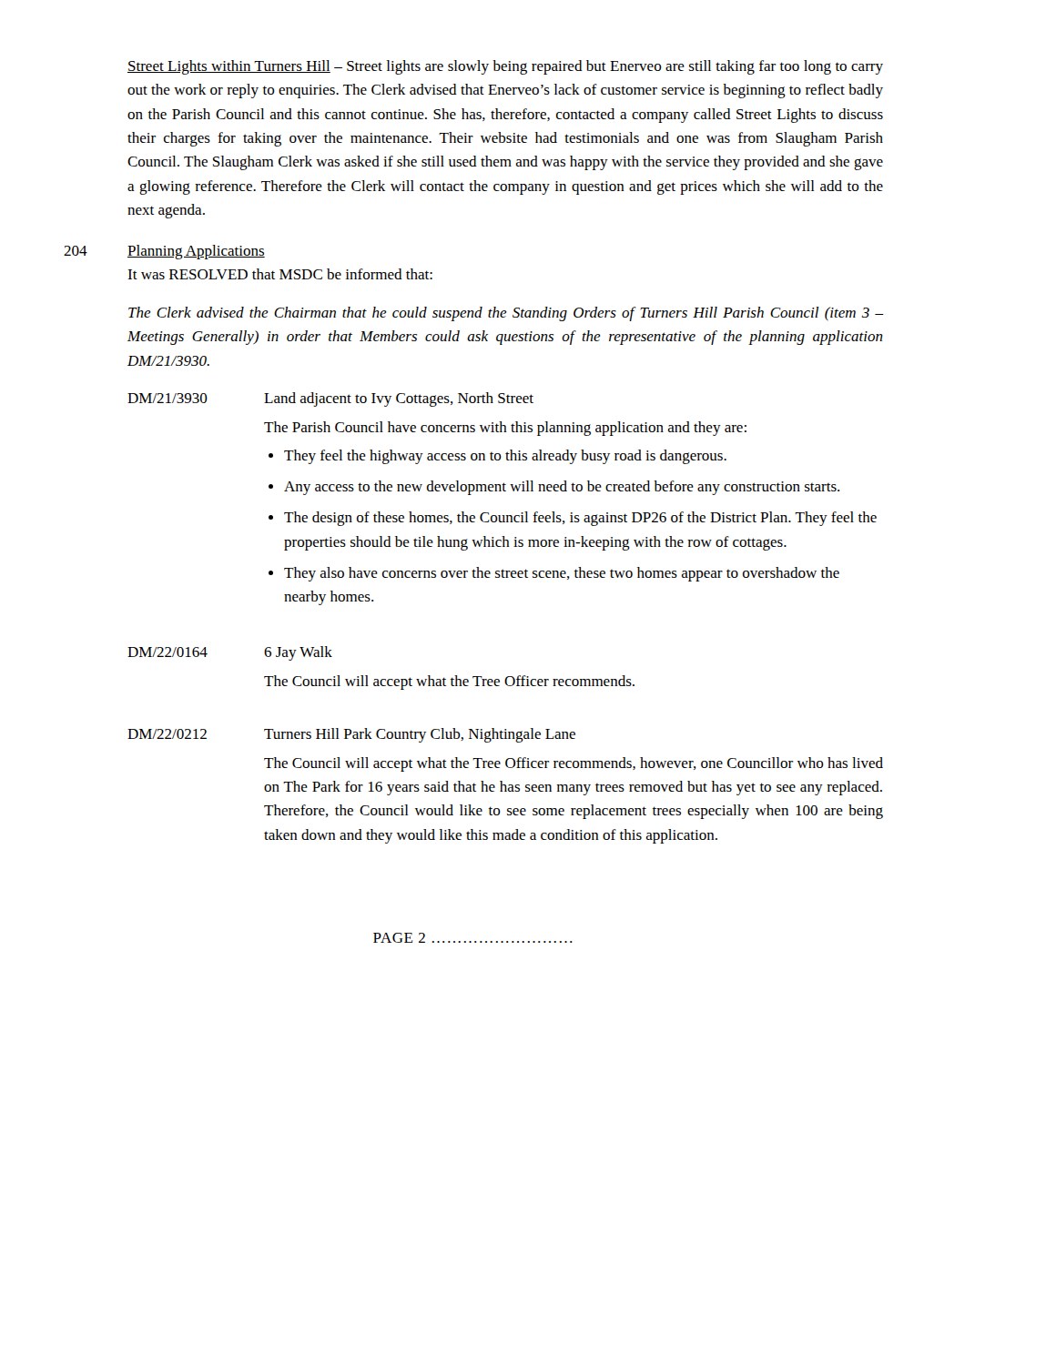Street Lights within Turners Hill – Street lights are slowly being repaired but Enerveo are still taking far too long to carry out the work or reply to enquiries. The Clerk advised that Enerveo’s lack of customer service is beginning to reflect badly on the Parish Council and this cannot continue. She has, therefore, contacted a company called Street Lights to discuss their charges for taking over the maintenance. Their website had testimonials and one was from Slaugham Parish Council. The Slaugham Clerk was asked if she still used them and was happy with the service they provided and she gave a glowing reference. Therefore the Clerk will contact the company in question and get prices which she will add to the next agenda.
204
Planning Applications
It was RESOLVED that MSDC be informed that:
The Clerk advised the Chairman that he could suspend the Standing Orders of Turners Hill Parish Council (item 3 – Meetings Generally) in order that Members could ask questions of the representative of the planning application DM/21/3930.
DM/21/3930
Land adjacent to Ivy Cottages, North Street
The Parish Council have concerns with this planning application and they are:
They feel the highway access on to this already busy road is dangerous.
Any access to the new development will need to be created before any construction starts.
The design of these homes, the Council feels, is against DP26 of the District Plan. They feel the properties should be tile hung which is more in-keeping with the row of cottages.
They also have concerns over the street scene, these two homes appear to overshadow the nearby homes.
DM/22/0164
6 Jay Walk
The Council will accept what the Tree Officer recommends.
DM/22/0212
Turners Hill Park Country Club, Nightingale Lane
The Council will accept what the Tree Officer recommends, however, one Councillor who has lived on The Park for 16 years said that he has seen many trees removed but has yet to see any replaced. Therefore, the Council would like to see some replacement trees especially when 100 are being taken down and they would like this made a condition of this application.
PAGE 2 ………………………